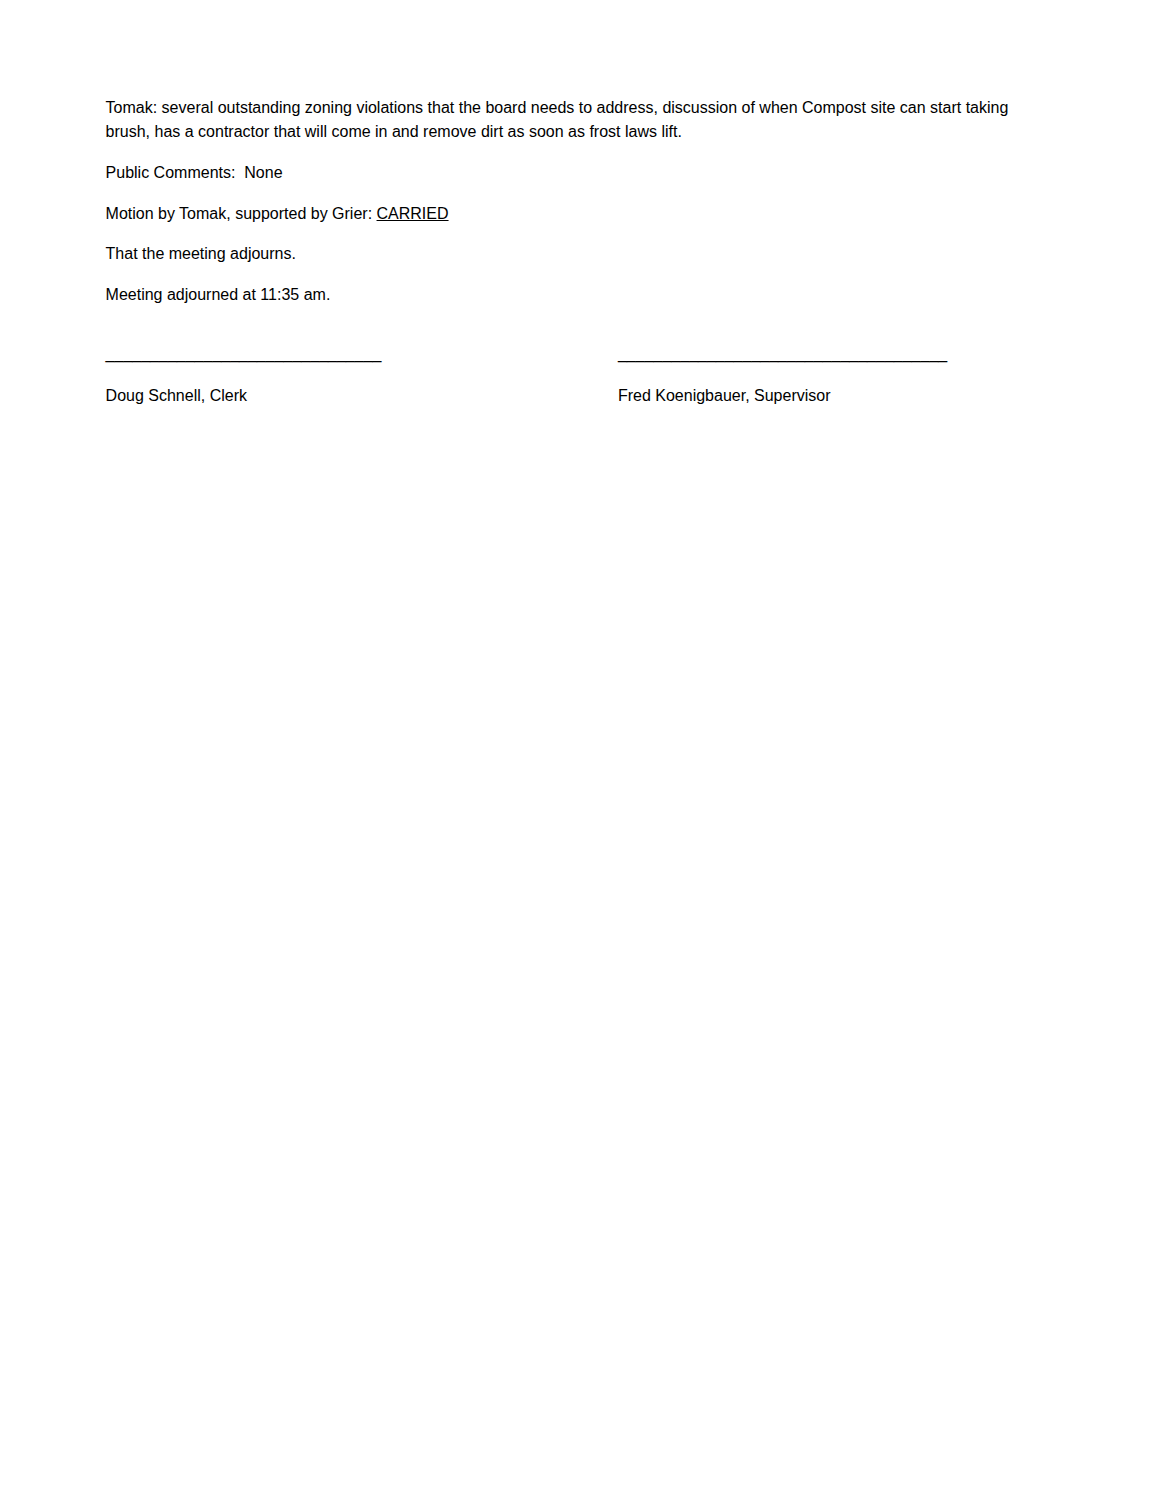Tomak: several outstanding zoning violations that the board needs to address, discussion of when Compost site can start taking brush, has a contractor that will come in and remove dirt as soon as frost laws lift.
Public Comments: None
Motion by Tomak, supported by Grier: CARRIED
That the meeting adjourns.
Meeting adjourned at 11:35 am.
| _______________________________ | | _____________________________________ |
| Doug Schnell, Clerk | | Fred Koenigbauer, Supervisor |